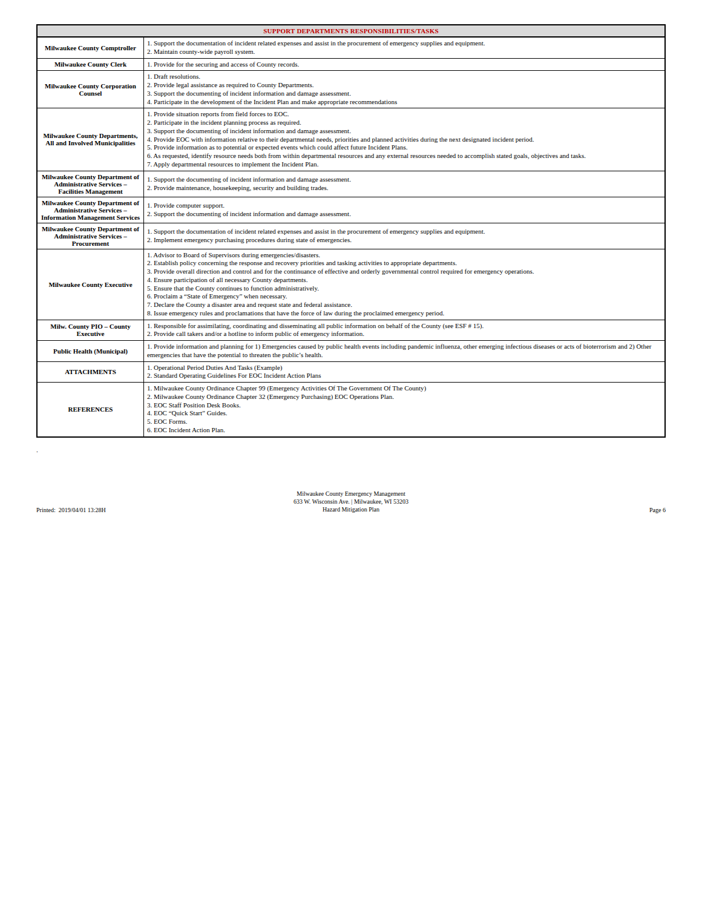SUPPORT DEPARTMENTS RESPONSIBILITIES/TASKS
| Milwaukee County Comptroller | 1. Support the documentation of incident related expenses and assist in the procurement of emergency supplies and equipment. 2. Maintain county-wide payroll system. |
| Milwaukee County Clerk | 1. Provide for the securing and access of County records. |
| Milwaukee County Corporation Counsel | 1. Draft resolutions. 2. Provide legal assistance as required to County Departments. 3. Support the documenting of incident information and damage assessment. 4. Participate in the development of the Incident Plan and make appropriate recommendations |
| Milwaukee County Departments, All and Involved Municipalities | 1. Provide situation reports from field forces to EOC. 2. Participate in the incident planning process as required. 3. Support the documenting of incident information and damage assessment. 4. Provide EOC with information relative to their departmental needs, priorities and planned activities during the next designated incident period. 5. Provide information as to potential or expected events which could affect future Incident Plans. 6. As requested, identify resource needs both from within departmental resources and any external resources needed to accomplish stated goals, objectives and tasks. 7. Apply departmental resources to implement the Incident Plan. |
| Milwaukee County Department of Administrative Services – Facilities Management | 1. Support the documenting of incident information and damage assessment. 2. Provide maintenance, housekeeping, security and building trades. |
| Milwaukee County Department of Administrative Services – Information Management Services | 1. Provide computer support. 2. Support the documenting of incident information and damage assessment. |
| Milwaukee County Department of Administrative Services – Procurement | 1. Support the documentation of incident related expenses and assist in the procurement of emergency supplies and equipment. 2. Implement emergency purchasing procedures during state of emergencies. |
| Milwaukee County Executive | 1. Advisor to Board of Supervisors during emergencies/disasters. 2. Establish policy concerning the response and recovery priorities and tasking activities to appropriate departments. 3. Provide overall direction and control and for the continuance of effective and orderly governmental control required for emergency operations. 4. Ensure participation of all necessary County departments. 5. Ensure that the County continues to function administratively. 6. Proclaim a “State of Emergency” when necessary. 7. Declare the County a disaster area and request state and federal assistance. 8. Issue emergency rules and proclamations that have the force of law during the proclaimed emergency period. |
| Milw. County PIO – County Executive | 1. Responsible for assimilating, coordinating and disseminating all public information on behalf of the County (see ESF # 15). 2. Provide call takers and/or a hotline to inform public of emergency information. |
| Public Health (Municipal) | 1. Provide information and planning for 1) Emergencies caused by public health events including pandemic influenza, other emerging infectious diseases or acts of bioterrorism and 2) Other emergencies that have the potential to threaten the public’s health. |
| ATTACHMENTS | 1. Operational Period Duties And Tasks (Example) 2. Standard Operating Guidelines For EOC Incident Action Plans |
| REFERENCES | 1. Milwaukee County Ordinance Chapter 99 (Emergency Activities Of The Government Of The County) 2. Milwaukee County Ordinance Chapter 32 (Emergency Purchasing) EOC Operations Plan. 3. EOC Staff Position Desk Books. 4. EOC “Quick Start” Guides. 5. EOC Forms. 6. EOC Incident Action Plan. |
.
Milwaukee County Emergency Management
633 W. Wisconsin Ave. | Milwaukee, WI 53203
Hazard Mitigation Plan
Printed: 2019/04/01 13:28H
Page 6